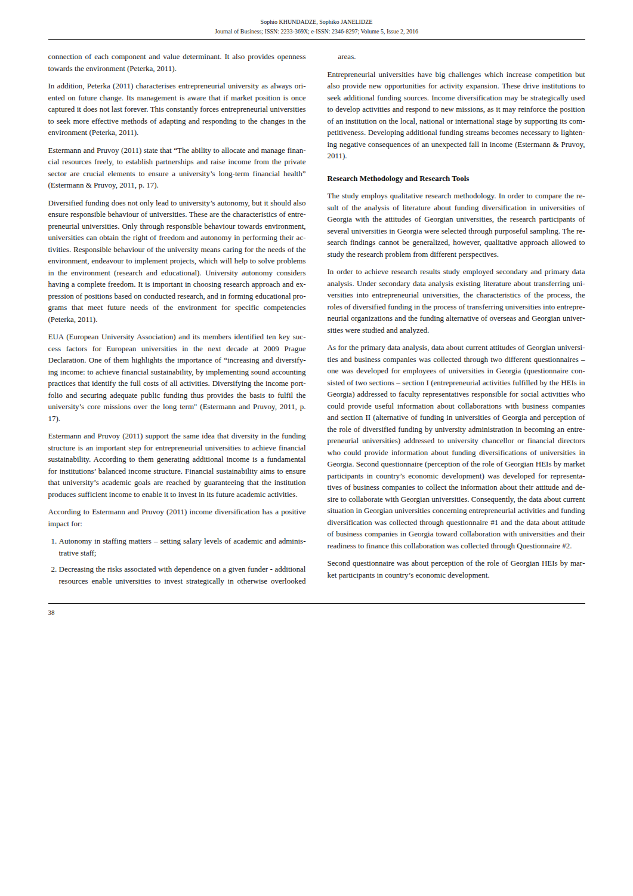Sophio KHUNDADZE, Sophiko JANELIDZE
Journal of Business; ISSN: 2233-369X; e-ISSN: 2346-8297; Volume 5, Issue 2, 2016
connection of each component and value determinant. It also provides openness towards the environment (Peterka, 2011).
In addition, Peterka (2011) characterises entrepreneurial university as always oriented on future change. Its management is aware that if market position is once captured it does not last forever. This constantly forces entrepreneurial universities to seek more effective methods of adapting and responding to the changes in the environment (Peterka, 2011).
Estermann and Pruvoy (2011) state that “The ability to allocate and manage financial resources freely, to establish partnerships and raise income from the private sector are crucial elements to ensure a university’s long-term financial health” (Estermann & Pruvoy, 2011, p. 17).
Diversified funding does not only lead to university’s autonomy, but it should also ensure responsible behaviour of universities. These are the characteristics of entrepreneurial universities. Only through responsible behaviour towards environment, universities can obtain the right of freedom and autonomy in performing their activities. Responsible behaviour of the university means caring for the needs of the environment, endeavour to implement projects, which will help to solve problems in the environment (research and educational). University autonomy considers having a complete freedom. It is important in choosing research approach and expression of positions based on conducted research, and in forming educational programs that meet future needs of the environment for specific competencies (Peterka, 2011).
EUA (European University Association) and its members identified ten key success factors for European universities in the next decade at 2009 Prague Declaration. One of them highlights the importance of “increasing and diversifying income: to achieve financial sustainability, by implementing sound accounting practices that identify the full costs of all activities. Diversifying the income portfolio and securing adequate public funding thus provides the basis to fulfil the university’s core missions over the long term" (Estermann and Pruvoy, 2011, p. 17).
Estermann and Pruvoy (2011) support the same idea that diversity in the funding structure is an important step for entrepreneurial universities to achieve financial sustainability. According to them generating additional income is a fundamental for institutions’ balanced income structure. Financial sustainability aims to ensure that university’s academic goals are reached by guaranteeing that the institution produces sufficient income to enable it to invest in its future academic activities.
According to Estermann and Pruvoy (2011) income diversification has a positive impact for:
Autonomy in staffing matters – setting salary levels of academic and administrative staff;
Decreasing the risks associated with dependence on a given funder - additional resources enable universities to invest strategically in otherwise overlooked areas.
Entrepreneurial universities have big challenges which increase competition but also provide new opportunities for activity expansion. These drive institutions to seek additional funding sources. Income diversification may be strategically used to develop activities and respond to new missions, as it may reinforce the position of an institution on the local, national or international stage by supporting its competitiveness. Developing additional funding streams becomes necessary to lightening negative consequences of an unexpected fall in income (Estermann & Pruvoy, 2011).
Research Methodology and Research Tools
The study employs qualitative research methodology. In order to compare the result of the analysis of literature about funding diversification in universities of Georgia with the attitudes of Georgian universities, the research participants of several universities in Georgia were selected through purposeful sampling. The research findings cannot be generalized, however, qualitative approach allowed to study the research problem from different perspectives.
In order to achieve research results study employed secondary and primary data analysis. Under secondary data analysis existing literature about transferring universities into entrepreneurial universities, the characteristics of the process, the roles of diversified funding in the process of transferring universities into entrepreneurial organizations and the funding alternative of overseas and Georgian universities were studied and analyzed.
As for the primary data analysis, data about current attitudes of Georgian universities and business companies was collected through two different questionnaires – one was developed for employees of universities in Georgia (questionnaire consisted of two sections – section I (entrepreneurial activities fulfilled by the HEIs in Georgia) addressed to faculty representatives responsible for social activities who could provide useful information about collaborations with business companies and section II (alternative of funding in universities of Georgia and perception of the role of diversified funding by university administration in becoming an entrepreneurial universities) addressed to university chancellor or financial directors who could provide information about funding diversifications of universities in Georgia. Second questionnaire (perception of the role of Georgian HEIs by market participants in country’s economic development) was developed for representatives of business companies to collect the information about their attitude and desire to collaborate with Georgian universities. Consequently, the data about current situation in Georgian universities concerning entrepreneurial activities and funding diversification was collected through questionnaire #1 and the data about attitude of business companies in Georgia toward collaboration with universities and their readiness to finance this collaboration was collected through Questionnaire #2.
Second questionnaire was about perception of the role of Georgian HEIs by market participants in country’s economic development.
38